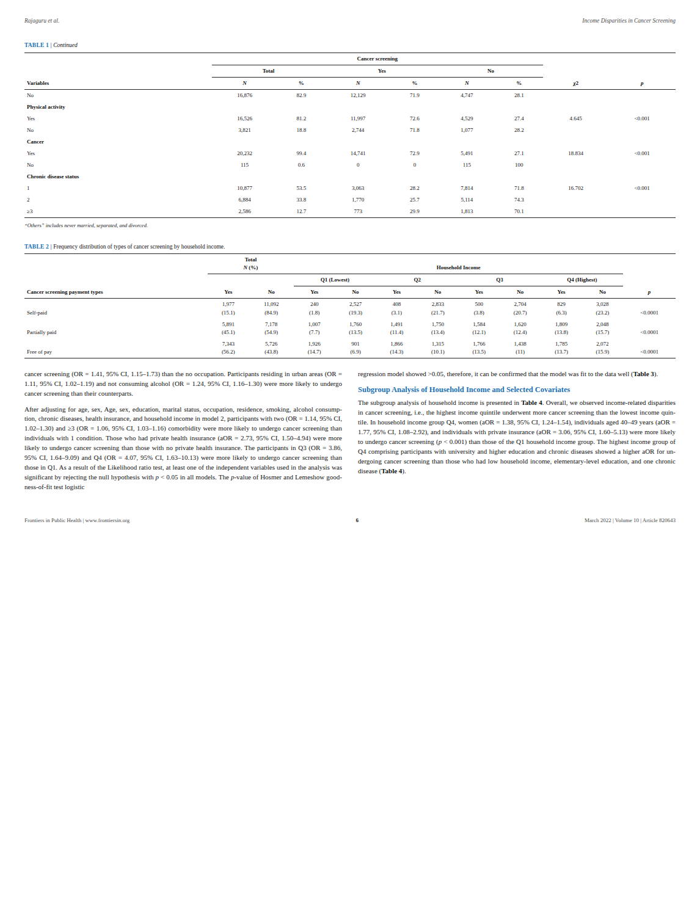Rajaguru et al.
Income Disparities in Cancer Screening
TABLE 1 | Continued
| Variables | Cancer screening | χ2 | p |
| --- | --- | --- | --- |
| Total | Yes | No |
| N | % | N | % | N | % |
| No | 16,876 | 82.9 | 12,129 | 71.9 | 4,747 | 28.1 | | |
| Physical activity | | | | | | | | |
| Yes | 16,526 | 81.2 | 11,997 | 72.6 | 4,529 | 27.4 | 4.645 | <0.001 |
| No | 3,821 | 18.8 | 2,744 | 71.8 | 1,077 | 28.2 | | |
| Cancer | | | | | | | | |
| Yes | 20,232 | 99.4 | 14,741 | 72.9 | 5,491 | 27.1 | 18.834 | <0.001 |
| No | 115 | 0.6 | 0 | 0 | 115 | 100 | | |
| Chronic disease status | | | | | | | | |
| 1 | 10,877 | 53.5 | 3,063 | 28.2 | 7,814 | 71.8 | 16.702 | <0.001 |
| 2 | 6,884 | 33.8 | 1,770 | 25.7 | 5,114 | 74.3 | | |
| ≥3 | 2,586 | 12.7 | 773 | 29.9 | 1,813 | 70.1 | | |
“Others” includes never married, separated, and divorced.
TABLE 2 | Frequency distribution of types of cancer screening by household income.
| Cancer screening payment types | Total N (%) | Household Income | p |
| --- | --- | --- | --- |
| | Q1 (Lowest) | Q2 | Q3 | Q4 (Highest) |
| Yes | No | Yes | No | Yes | No | Yes | No | Yes | No |
| Self-paid | 1,977 (15.1) | 11,092 (84.9) | 240 (1.8) | 2,527 (19.3) | 408 (3.1) | 2,833 (21.7) | 500 (3.8) | 2,704 (20.7) | 829 (6.3) | 3,028 (23.2) | <0.0001 |
| Partially paid | 5,891 (45.1) | 7,178 (54.9) | 1,007 (7.7) | 1,760 (13.5) | 1,491 (11.4) | 1,750 (13.4) | 1,584 (12.1) | 1,620 (12.4) | 1,809 (13.8) | 2,048 (15.7) | <0.0001 |
| Free of pay | 7,343 (56.2) | 5,726 (43.8) | 1,926 (14.7) | 901 (6.9) | 1,866 (14.3) | 1,315 (10.1) | 1,766 (13.5) | 1,438 (11) | 1,785 (13.7) | 2,072 (15.9) | <0.0001 |
cancer screening (OR = 1.41, 95% CI, 1.15–1.73) than the no occupation. Participants residing in urban areas (OR = 1.11, 95% CI, 1.02–1.19) and not consuming alcohol (OR = 1.24, 95% CI, 1.16–1.30) were more likely to undergo cancer screening than their counterparts.
After adjusting for age, sex, Age, sex, education, marital status, occupation, residence, smoking, alcohol consumption, chronic diseases, health insurance, and household income in model 2, participants with two (OR = 1.14, 95% CI, 1.02–1.30) and ≥3 (OR = 1.06, 95% CI, 1.03–1.16) comorbidity were more likely to undergo cancer screening than individuals with 1 condition. Those who had private health insurance (aOR = 2.73, 95% CI, 1.50–4.94) were more likely to undergo cancer screening than those with no private health insurance. The participants in Q3 (OR = 3.86, 95% CI, 1.64–9.09) and Q4 (OR = 4.07, 95% CI, 1.63–10.13) were more likely to undergo cancer screening than those in Q1. As a result of the Likelihood ratio test, at least one of the independent variables used in the analysis was significant by rejecting the null hypothesis with p < 0.05 in all models. The p-value of Hosmer and Lemeshow goodness-of-fit test logistic
regression model showed >0.05, therefore, it can be confirmed that the model was fit to the data well (Table 3).
Subgroup Analysis of Household Income and Selected Covariates
The subgroup analysis of household income is presented in Table 4. Overall, we observed income-related disparities in cancer screening, i.e., the highest income quintile underwent more cancer screening than the lowest income quintile. In household income group Q4, women (aOR = 1.38, 95% CI, 1.24–1.54), individuals aged 40–49 years (aOR = 1.77, 95% CI, 1.08–2.92), and individuals with private insurance (aOR = 3.06, 95% CI, 1.60–5.13) were more likely to undergo cancer screening (p < 0.001) than those of the Q1 household income group. The highest income group of Q4 comprising participants with university and higher education and chronic diseases showed a higher aOR for undergoing cancer screening than those who had low household income, elementary-level education, and one chronic disease (Table 4).
Frontiers in Public Health | www.frontiersin.org
6
March 2022 | Volume 10 | Article 820643